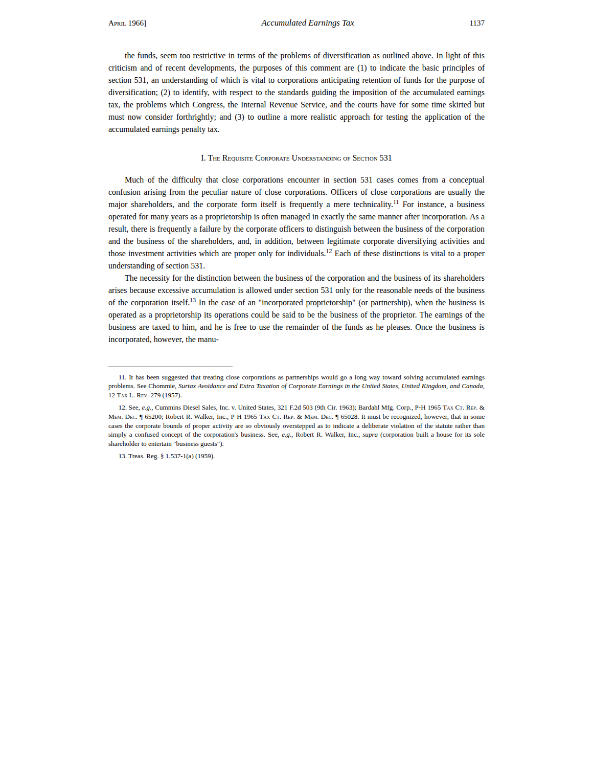April 1966] Accumulated Earnings Tax 1137
the funds, seem too restrictive in terms of the problems of diversification as outlined above. In light of this criticism and of recent developments, the purposes of this comment are (1) to indicate the basic principles of section 531, an understanding of which is vital to corporations anticipating retention of funds for the purpose of diversification; (2) to identify, with respect to the standards guiding the imposition of the accumulated earnings tax, the problems which Congress, the Internal Revenue Service, and the courts have for some time skirted but must now consider forthrightly; and (3) to outline a more realistic approach for testing the application of the accumulated earnings penalty tax.
I. The Requisite Corporate Understanding of Section 531
Much of the difficulty that close corporations encounter in section 531 cases comes from a conceptual confusion arising from the peculiar nature of close corporations. Officers of close corporations are usually the major shareholders, and the corporate form itself is frequently a mere technicality.11 For instance, a business operated for many years as a proprietorship is often managed in exactly the same manner after incorporation. As a result, there is frequently a failure by the corporate officers to distinguish between the business of the corporation and the business of the shareholders, and, in addition, between legitimate corporate diversifying activities and those investment activities which are proper only for individuals.12 Each of these distinctions is vital to a proper understanding of section 531.
The necessity for the distinction between the business of the corporation and the business of its shareholders arises because excessive accumulation is allowed under section 531 only for the reasonable needs of the business of the corporation itself.13 In the case of an "incorporated proprietorship" (or partnership), when the business is operated as a proprietorship its operations could be said to be the business of the proprietor. The earnings of the business are taxed to him, and he is free to use the remainder of the funds as he pleases. Once the business is incorporated, however, the manu-
11. It has been suggested that treating close corporations as partnerships would go a long way toward solving accumulated earnings problems. See Chommie, Surtax Avoidance and Extra Taxation of Corporate Earnings in the United States, United Kingdom, and Canada, 12 Tax L. Rev. 279 (1957).
12. See, e.g., Cummins Diesel Sales, Inc. v. United States, 321 F.2d 503 (9th Cir. 1963); Bardahl Mfg. Corp., P-H 1965 Tax Ct. Rep. & Mem. Dec. ¶ 65200; Robert R. Walker, Inc., P-H 1965 Tax Ct. Rep. & Mem. Dec. ¶ 65028. It must be recognized, however, that in some cases the corporate bounds of proper activity are so obviously overstepped as to indicate a deliberate violation of the statute rather than simply a confused concept of the corporation's business. See, e.g., Robert R. Walker, Inc., supra (corporation built a house for its sole shareholder to entertain "business guests").
13. Treas. Reg. § 1.537-1(a) (1959).